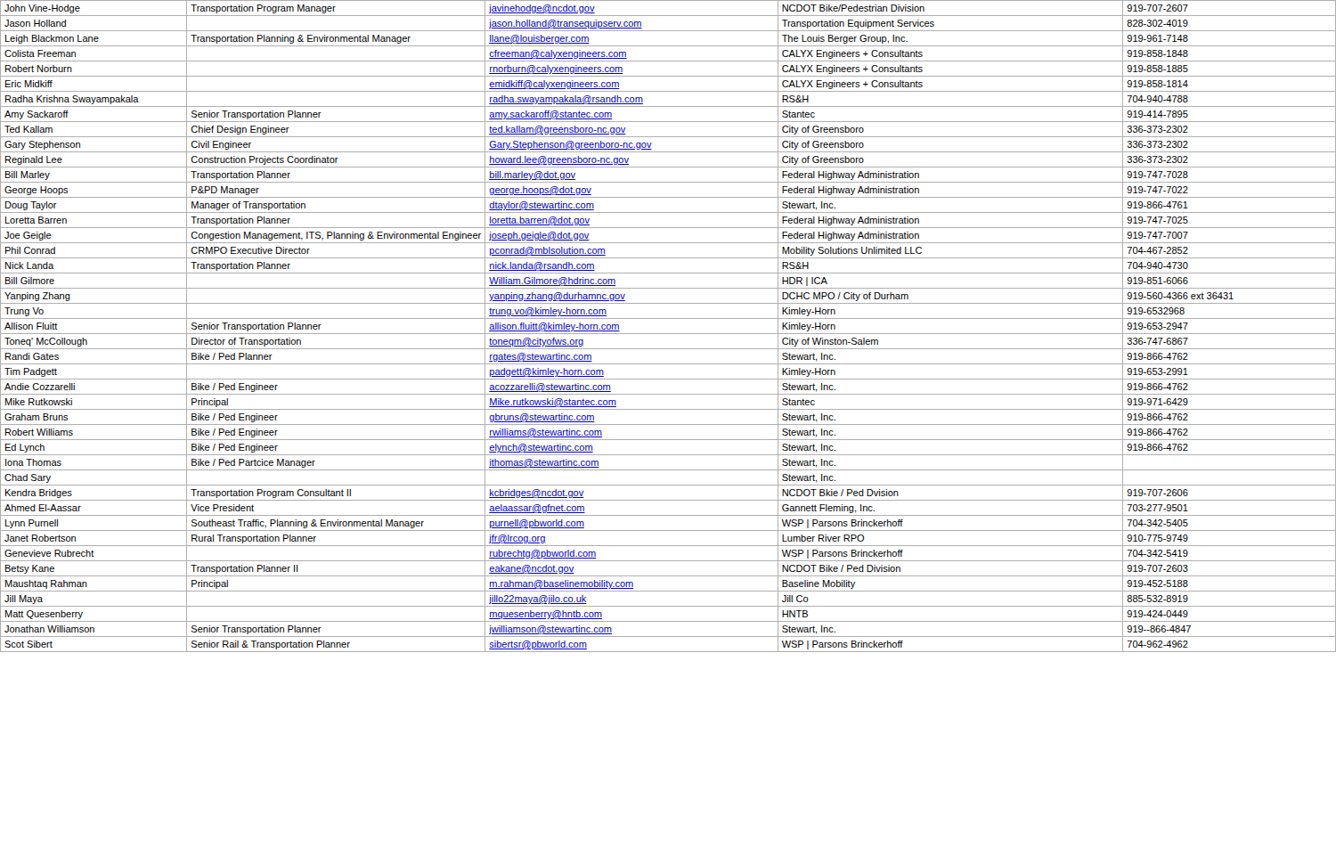| John Vine-Hodge | Transportation Program Manager | javinehodge@ncdot.gov | NCDOT Bike/Pedestrian Division | 919-707-2607 |
| Jason Holland | | jason.holland@transequipserv.com | Transportation Equipment Services | 828-302-4019 |
| Leigh Blackmon Lane | Transportation Planning & Environmental Manager | llane@louisberger.com | The Louis Berger Group, Inc. | 919-961-7148 |
| Colista Freeman | | cfreeman@calyxengineers.com | CALYX Engineers + Consultants | 919-858-1848 |
| Robert Norburn | | rnorburn@calyxengineers.com | CALYX Engineers + Consultants | 919-858-1885 |
| Eric Midkiff | | emidkiff@calyxengineers.com | CALYX Engineers + Consultants | 919-858-1814 |
| Radha Krishna Swayampakala | | radha.swayampakala@rsandh.com | RS&H | 704-940-4788 |
| Amy Sackaroff | Senior Transportation Planner | amy.sackaroff@stantec.com | Stantec | 919-414-7895 |
| Ted Kallam | Chief Design Engineer | ted.kallam@greensboro-nc.gov | City of Greensboro | 336-373-2302 |
| Gary Stephenson | Civil Engineer | Gary.Stephenson@greenboro-nc.gov | City of Greensboro | 336-373-2302 |
| Reginald Lee | Construction Projects Coordinator | howard.lee@greensboro-nc.gov | City of Greensboro | 336-373-2302 |
| Bill Marley | Transportation Planner | bill.marley@dot.gov | Federal Highway Administration | 919-747-7028 |
| George Hoops | P&PD Manager | george.hoops@dot.gov | Federal Highway Administration | 919-747-7022 |
| Doug Taylor | Manager of Transportation | dtaylor@stewartinc.com | Stewart, Inc. | 919-866-4761 |
| Loretta Barren | Transportation Planner | loretta.barren@dot.gov | Federal Highway Administration | 919-747-7025 |
| Joe Geigle | Congestion Management, ITS, Planning & Environmental Engineer | joseph.geigle@dot.gov | Federal Highway Administration | 919-747-7007 |
| Phil Conrad | CRMPO Executive Director | pconrad@mblsolution.com | Mobility Solutions Unlimited LLC | 704-467-2852 |
| Nick Landa | Transportation Planner | nick.landa@rsandh.com | RS&H | 704-940-4730 |
| Bill Gilmore | | William.Gilmore@hdrinc.com | HDR / ICA | 919-851-6066 |
| Yanping Zhang | | yanping.zhang@durhamnc.gov | DCHC MPO / City of Durham | 919-560-4366 ext 36431 |
| Trung Vo | | trung.vo@kimley-horn.com | Kimley-Horn | 919-6532968 |
| Allison Fluitt | Senior Transportation Planner | allison.fluitt@kimley-horn.com | Kimley-Horn | 919-653-2947 |
| Toneq' McCollough | Director of Transportation | toneqm@cityofws.org | City of Winston-Salem | 336-747-6867 |
| Randi Gates | Bike / Ped Planner | rgates@stewartinc.com | Stewart, Inc. | 919-866-4762 |
| Tim Padgett | | padgett@kimley-horn.com | Kimley-Horn | 919-653-2991 |
| Andie Cozzarelli | Bike / Ped Engineer | acozzarelli@stewartinc.com | Stewart, Inc. | 919-866-4762 |
| Mike Rutkowski | Principal | Mike.rutkowski@stantec.com | Stantec | 919-971-6429 |
| Graham Bruns | Bike / Ped Engineer | gbruns@stewartinc.com | Stewart, Inc. | 919-866-4762 |
| Robert Williams | Bike / Ped Engineer | rwilliams@stewartinc.com | Stewart, Inc. | 919-866-4762 |
| Ed Lynch | Bike / Ped Engineer | elynch@stewartinc.com | Stewart, Inc. | 919-866-4762 |
| Iona Thomas | Bike / Ped Partcice Manager | ithomas@stewartinc.com | Stewart, Inc. | |
| Chad Sary | | | Stewart, Inc. | |
| Kendra Bridges | Transportation Program Consultant II | kcbridges@ncdot.gov | NCDOT Bkie / Ped Dvision | 919-707-2606 |
| Ahmed El-Aassar | Vice President | aelaassar@gfnet.com | Gannett Fleming, Inc. | 703-277-9501 |
| Lynn Purnell | Southeast Traffic, Planning & Environmental Manager | purnell@pbworld.com | WSP / Parsons Brinckerhoff | 704-342-5405 |
| Janet Robertson | Rural Transportation Planner | jfr@lrcog.org | Lumber River RPO | 910-775-9749 |
| Genevieve Rubrecht | | rubrechtg@pbworld.com | WSP / Parsons Brinckerhoff | 704-342-5419 |
| Betsy Kane | Transportation Planner II | eakane@ncdot.gov | NCDOT Bike / Ped Division | 919-707-2603 |
| Maushtaq Rahman | Principal | m.rahman@baselinemobility.com | Baseline Mobility | 919-452-5188 |
| Jill Maya | | jillo22maya@jilo.co.uk | Jill Co | 885-532-8919 |
| Matt Quesenberry | | mquesenberry@hntb.com | HNTB | 919-424-0449 |
| Jonathan Williamson | Senior Transportation Planner | jwilliamson@stewartinc.com | Stewart, Inc. | 919--866-4847 |
| Scot Sibert | Senior Rail & Transportation Planner | sibertsr@pbworld.com | WSP / Parsons Brinckerhoff | 704-962-4962 |